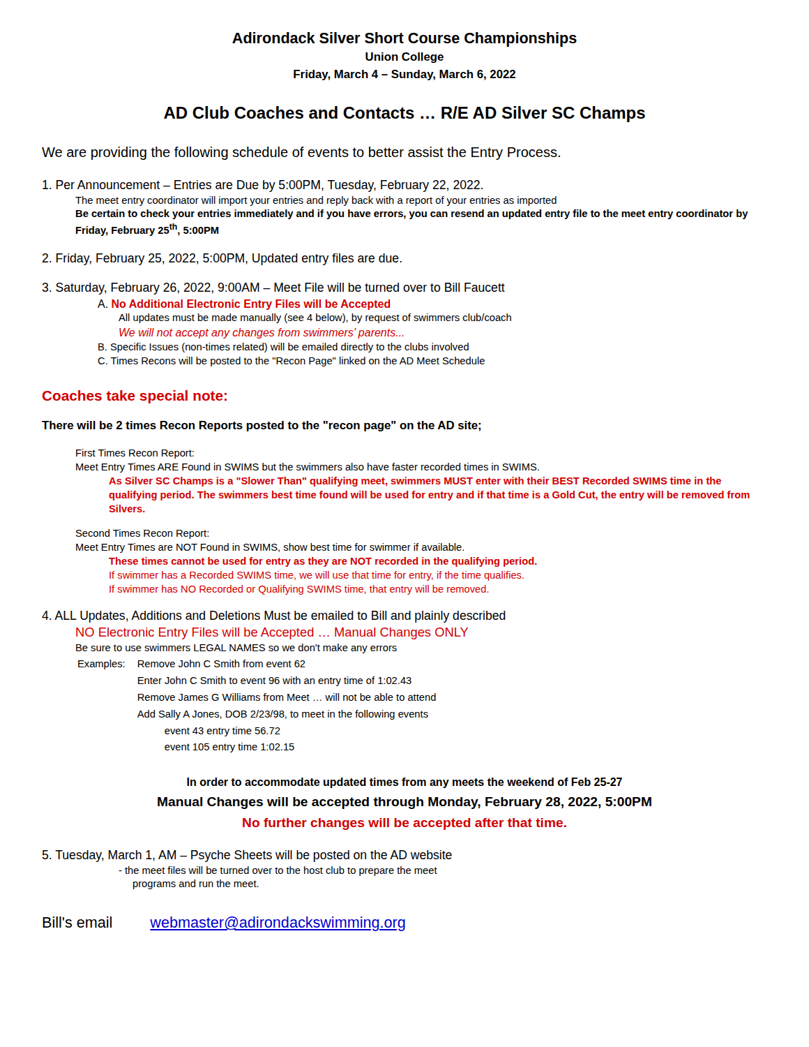Adirondack Silver Short Course Championships
Union College
Friday, March 4 – Sunday, March 6, 2022
AD Club Coaches and Contacts … R/E AD Silver SC Champs
We are providing the following schedule of events to better assist the Entry Process.
1. Per Announcement – Entries are Due by 5:00PM, Tuesday, February 22, 2022.
The meet entry coordinator will import your entries and reply back with a report of your entries as imported
Be certain to check your entries immediately and if you have errors, you can resend an updated entry file to the meet entry coordinator by Friday, February 25th, 5:00PM
2. Friday, February 25, 2022, 5:00PM, Updated entry files are due.
3. Saturday, February 26, 2022, 9:00AM – Meet File will be turned over to Bill Faucett
A. No Additional Electronic Entry Files will be Accepted
All updates must be made manually (see 4 below), by request of swimmers club/coach
We will not accept any changes from swimmers’ parents...
B. Specific Issues (non-times related) will be emailed directly to the clubs involved
C. Times Recons will be posted to the "Recon Page" linked on the AD Meet Schedule
Coaches take special note:
There will be 2 times Recon Reports posted to the "recon page" on the AD site;
First Times Recon Report:
Meet Entry Times ARE Found in SWIMS but the swimmers also have faster recorded times in SWIMS.
As Silver SC Champs is a "Slower Than" qualifying meet, swimmers MUST enter with their BEST Recorded SWIMS time in the qualifying period. The swimmers best time found will be used for entry and if that time is a Gold Cut, the entry will be removed from Silvers.
Second Times Recon Report:
Meet Entry Times are NOT Found in SWIMS, show best time for swimmer if available.
These times cannot be used for entry as they are NOT recorded in the qualifying period.
If swimmer has a Recorded SWIMS time, we will use that time for entry, if the time qualifies.
If swimmer has NO Recorded or Qualifying SWIMS time, that entry will be removed.
4. ALL Updates, Additions and Deletions Must be emailed to Bill and plainly described
NO Electronic Entry Files will be Accepted … Manual Changes ONLY
Be sure to use swimmers LEGAL NAMES so we don't make any errors
| Examples: | Remove John C Smith from event 62 |
| | Enter John C Smith to event 96 with an entry time of 1:02.43 |
| | Remove James G Williams from Meet … will not be able to attend |
| | Add Sally A Jones, DOB 2/23/98, to meet in the following events |
| | event 43 entry time 56.72 |
| | event 105 entry time 1:02.15 |
In order to accommodate updated times from any meets the weekend of Feb 25-27 Manual Changes will be accepted through Monday, February 28, 2022, 5:00PM No further changes will be accepted after that time.
5. Tuesday, March 1, AM – Psyche Sheets will be posted on the AD website
- the meet files will be turned over to the host club to prepare the meet
programs and run the meet.
Bill's email webmaster@adirondackswimming.org